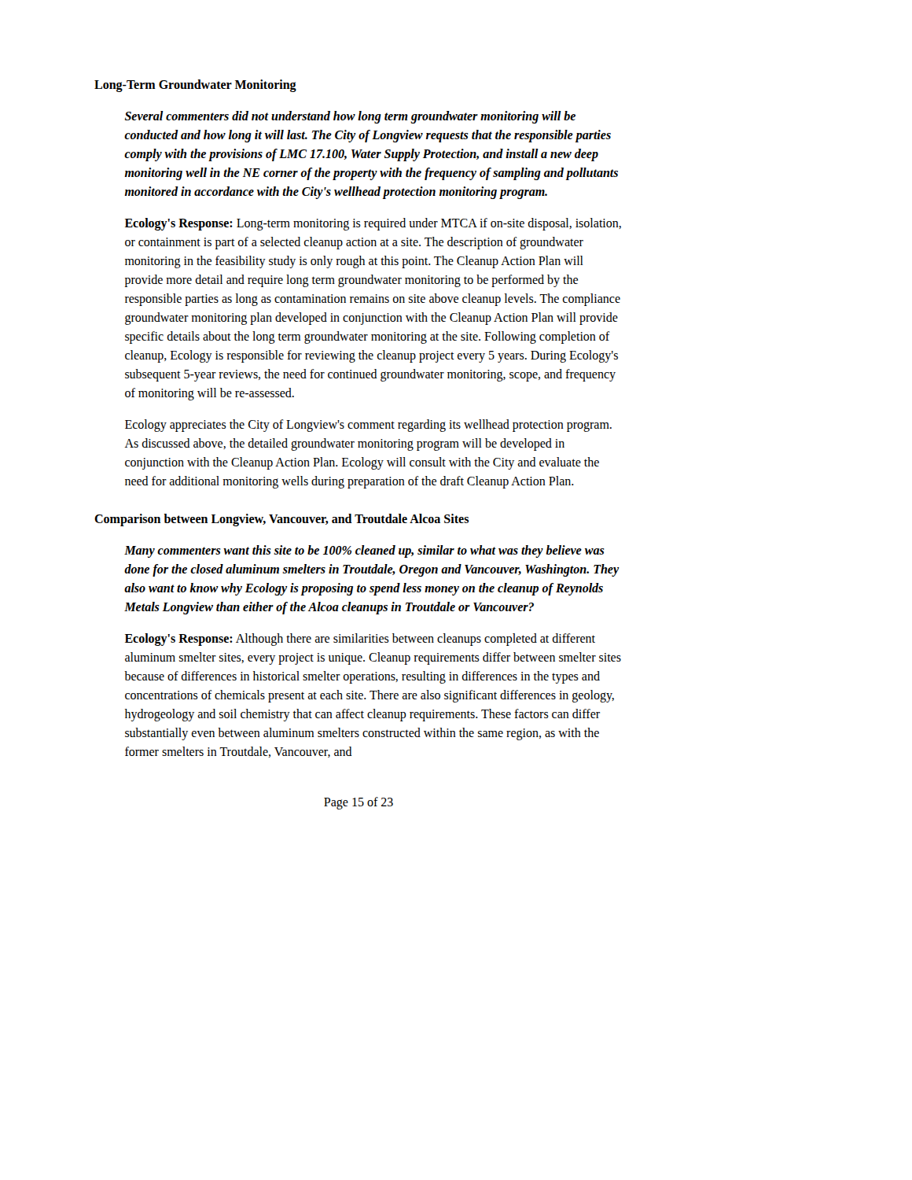Long-Term Groundwater Monitoring
Several commenters did not understand how long term groundwater monitoring will be conducted and how long it will last. The City of Longview requests that the responsible parties comply with the provisions of LMC 17.100, Water Supply Protection, and install a new deep monitoring well in the NE corner of the property with the frequency of sampling and pollutants monitored in accordance with the City's wellhead protection monitoring program.
Ecology's Response: Long-term monitoring is required under MTCA if on-site disposal, isolation, or containment is part of a selected cleanup action at a site. The description of groundwater monitoring in the feasibility study is only rough at this point. The Cleanup Action Plan will provide more detail and require long term groundwater monitoring to be performed by the responsible parties as long as contamination remains on site above cleanup levels. The compliance groundwater monitoring plan developed in conjunction with the Cleanup Action Plan will provide specific details about the long term groundwater monitoring at the site. Following completion of cleanup, Ecology is responsible for reviewing the cleanup project every 5 years. During Ecology's subsequent 5-year reviews, the need for continued groundwater monitoring, scope, and frequency of monitoring will be re-assessed.
Ecology appreciates the City of Longview's comment regarding its wellhead protection program. As discussed above, the detailed groundwater monitoring program will be developed in conjunction with the Cleanup Action Plan. Ecology will consult with the City and evaluate the need for additional monitoring wells during preparation of the draft Cleanup Action Plan.
Comparison between Longview, Vancouver, and Troutdale Alcoa Sites
Many commenters want this site to be 100% cleaned up, similar to what was they believe was done for the closed aluminum smelters in Troutdale, Oregon and Vancouver, Washington. They also want to know why Ecology is proposing to spend less money on the cleanup of Reynolds Metals Longview than either of the Alcoa cleanups in Troutdale or Vancouver?
Ecology's Response: Although there are similarities between cleanups completed at different aluminum smelter sites, every project is unique. Cleanup requirements differ between smelter sites because of differences in historical smelter operations, resulting in differences in the types and concentrations of chemicals present at each site. There are also significant differences in geology, hydrogeology and soil chemistry that can affect cleanup requirements. These factors can differ substantially even between aluminum smelters constructed within the same region, as with the former smelters in Troutdale, Vancouver, and
Page 15 of 23